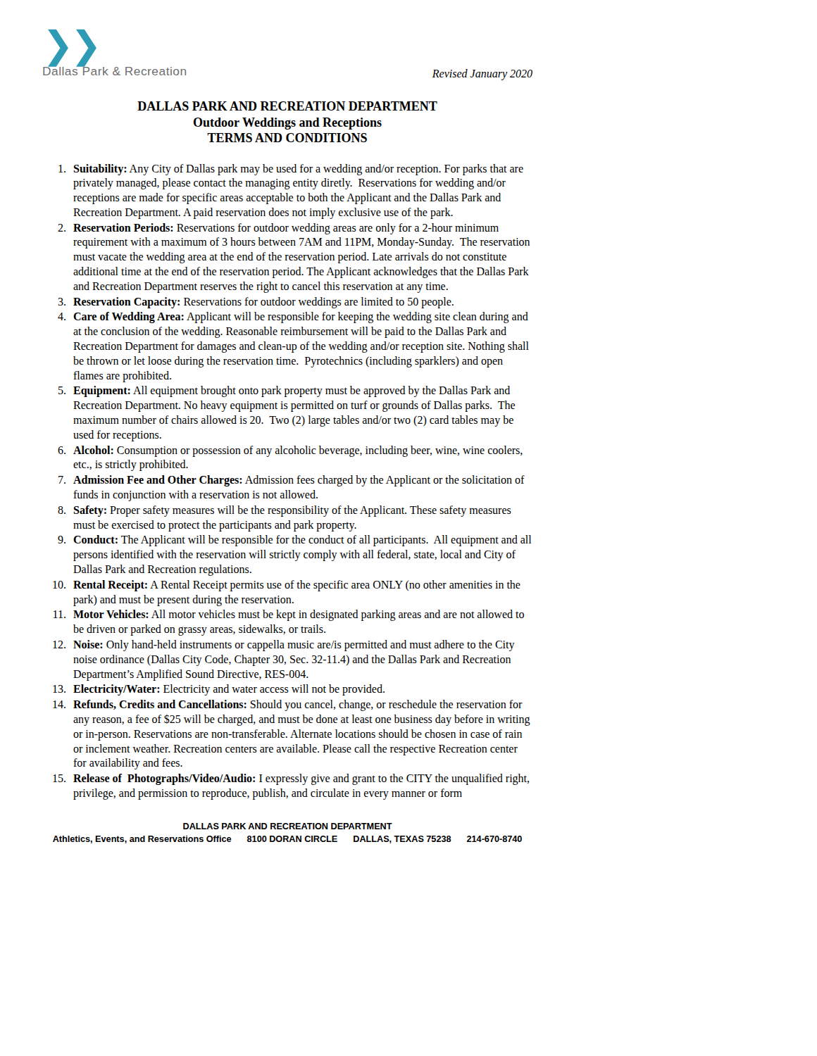❯❯
Dallas Park & Recreation
Revised January 2020
DALLAS PARK AND RECREATION DEPARTMENT Outdoor Weddings and Receptions TERMS AND CONDITIONS
Suitability: Any City of Dallas park may be used for a wedding and/or reception. For parks that are privately managed, please contact the managing entity diretly. Reservations for wedding and/or receptions are made for specific areas acceptable to both the Applicant and the Dallas Park and Recreation Department. A paid reservation does not imply exclusive use of the park.
Reservation Periods: Reservations for outdoor wedding areas are only for a 2-hour minimum requirement with a maximum of 3 hours between 7AM and 11PM, Monday-Sunday. The reservation must vacate the wedding area at the end of the reservation period. Late arrivals do not constitute additional time at the end of the reservation period. The Applicant acknowledges that the Dallas Park and Recreation Department reserves the right to cancel this reservation at any time.
Reservation Capacity: Reservations for outdoor weddings are limited to 50 people.
Care of Wedding Area: Applicant will be responsible for keeping the wedding site clean during and at the conclusion of the wedding. Reasonable reimbursement will be paid to the Dallas Park and Recreation Department for damages and clean-up of the wedding and/or reception site. Nothing shall be thrown or let loose during the reservation time. Pyrotechnics (including sparklers) and open flames are prohibited.
Equipment: All equipment brought onto park property must be approved by the Dallas Park and Recreation Department. No heavy equipment is permitted on turf or grounds of Dallas parks. The maximum number of chairs allowed is 20. Two (2) large tables and/or two (2) card tables may be used for receptions.
Alcohol: Consumption or possession of any alcoholic beverage, including beer, wine, wine coolers, etc., is strictly prohibited.
Admission Fee and Other Charges: Admission fees charged by the Applicant or the solicitation of funds in conjunction with a reservation is not allowed.
Safety: Proper safety measures will be the responsibility of the Applicant. These safety measures must be exercised to protect the participants and park property.
Conduct: The Applicant will be responsible for the conduct of all participants. All equipment and all persons identified with the reservation will strictly comply with all federal, state, local and City of Dallas Park and Recreation regulations.
Rental Receipt: A Rental Receipt permits use of the specific area ONLY (no other amenities in the park) and must be present during the reservation.
Motor Vehicles: All motor vehicles must be kept in designated parking areas and are not allowed to be driven or parked on grassy areas, sidewalks, or trails.
Noise: Only hand-held instruments or cappella music are/is permitted and must adhere to the City noise ordinance (Dallas City Code, Chapter 30, Sec. 32-11.4) and the Dallas Park and Recreation Department’s Amplified Sound Directive, RES-004.
Electricity/Water: Electricity and water access will not be provided.
Refunds, Credits and Cancellations: Should you cancel, change, or reschedule the reservation for any reason, a fee of $25 will be charged, and must be done at least one business day before in writing or in-person. Reservations are non-transferable. Alternate locations should be chosen in case of rain or inclement weather. Recreation centers are available. Please call the respective Recreation center for availability and fees.
Release of Photographs/Video/Audio: I expressly give and grant to the CITY the unqualified right, privilege, and permission to reproduce, publish, and circulate in every manner or form
DALLAS PARK AND RECREATION DEPARTMENT
Athletics, Events, and Reservations Office 8100 DORAN CIRCLE DALLAS, TEXAS 75238 214-670-8740